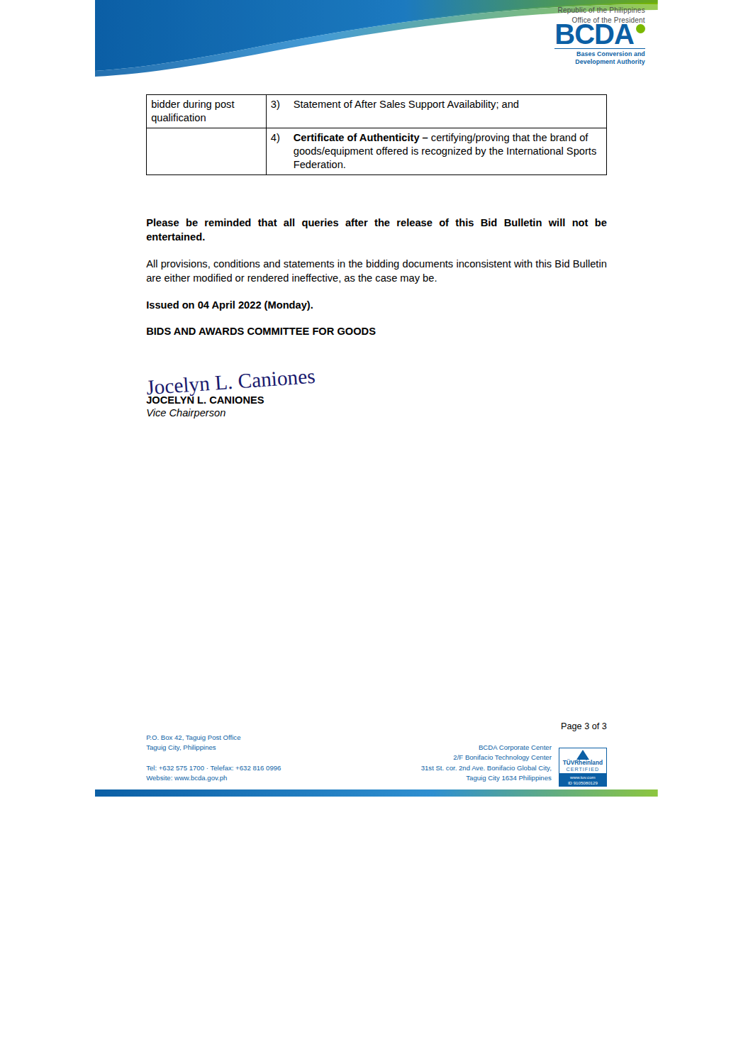Republic of the Philippines
Office of the President
BCDA
Bases Conversion and
Development Authority
| bidder during post qualification | 3) | Statement of After Sales Support Availability; and |
| | 4) | Certificate of Authenticity – certifying/proving that the brand of goods/equipment offered is recognized by the International Sports Federation. |
Please be reminded that all queries after the release of this Bid Bulletin will not be entertained.
All provisions, conditions and statements in the bidding documents inconsistent with this Bid Bulletin are either modified or rendered ineffective, as the case may be.
Issued on 04 April 2022 (Monday).
BIDS AND AWARDS COMMITTEE FOR GOODS
Jocelyn L. Caniones
JOCELYN L. CANIONES
Vice Chairperson
Page 3 of 3
P.O. Box 42, Taguig Post Office
Taguig City, Philippines
Tel: +632 575 1700 · Telefax: +632 816 0996
Website: www.bcda.gov.ph
BCDA Corporate Center
2/F Bonifacio Technology Center
31st St. cor. 2nd Ave. Bonifacio Global City,
Taguig City 1634 Philippines
TÜVRheinland
CERTIFIED
www.tuv.com
ID 9105080129